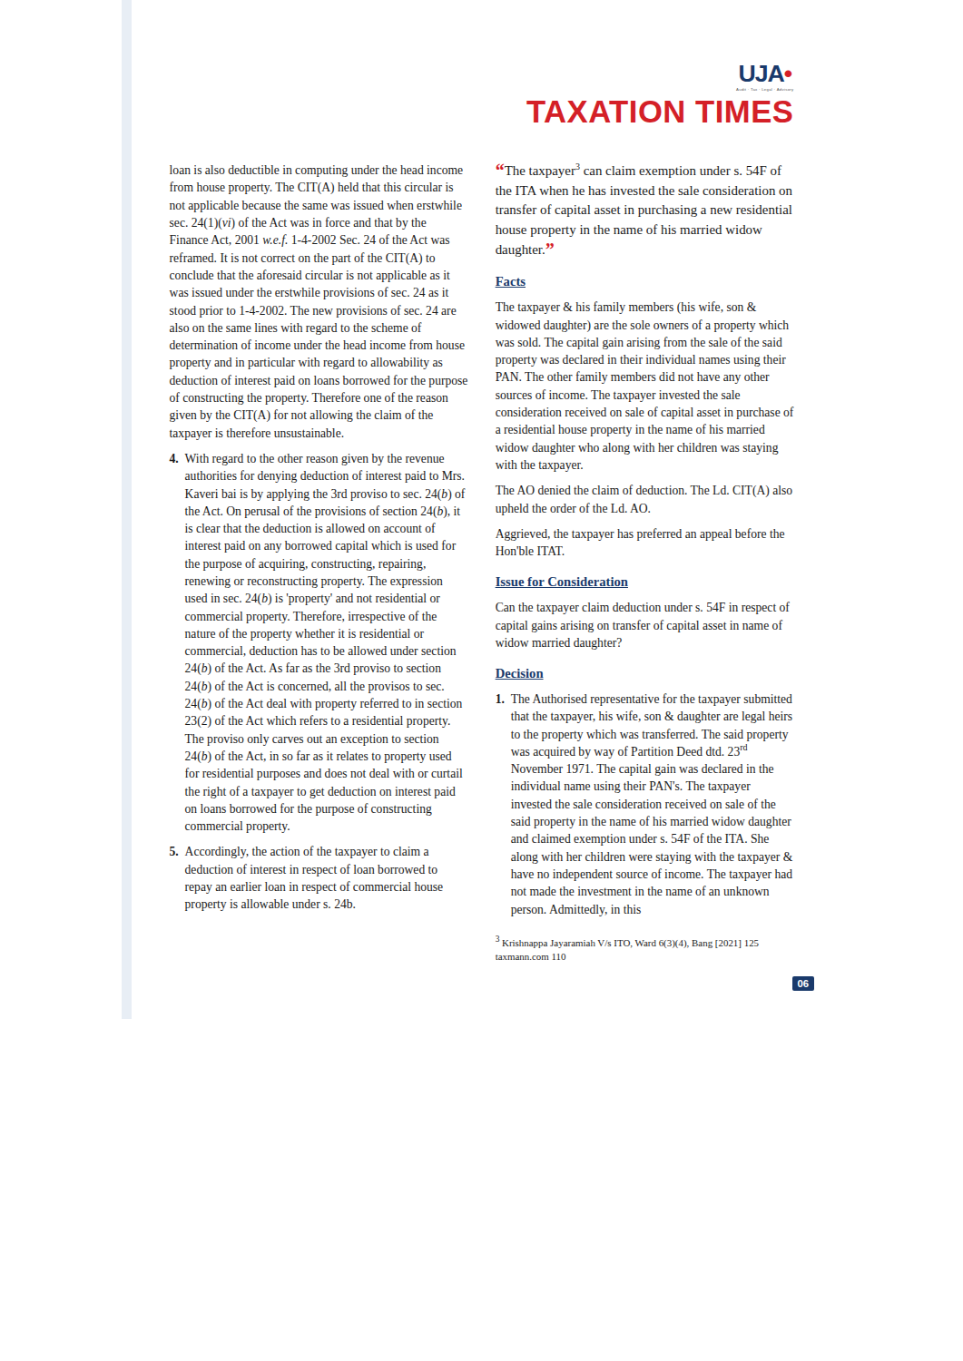UJA•
Audit · Tax · Legal · Advisory
TAXATION TIMES
loan is also deductible in computing under the head income from house property. The CIT(A) held that this circular is not applicable because the same was issued when erstwhile sec. 24(1)(vi) of the Act was in force and that by the Finance Act, 2001 w.e.f. 1-4-2002 Sec. 24 of the Act was reframed. It is not correct on the part of the CIT(A) to conclude that the aforesaid circular is not applicable as it was issued under the erstwhile provisions of sec. 24 as it stood prior to 1-4-2002. The new provisions of sec. 24 are also on the same lines with regard to the scheme of determination of income under the head income from house property and in particular with regard to allowability as deduction of interest paid on loans borrowed for the purpose of constructing the property. Therefore one of the reason given by the CIT(A) for not allowing the claim of the taxpayer is therefore unsustainable.
4.
With regard to the other reason given by the revenue authorities for denying deduction of interest paid to Mrs. Kaveri bai is by applying the 3rd proviso to sec. 24(b) of the Act. On perusal of the provisions of section 24(b), it is clear that the deduction is allowed on account of interest paid on any borrowed capital which is used for the purpose of acquiring, constructing, repairing, renewing or reconstructing property. The expression used in sec. 24(b) is 'property' and not residential or commercial property. Therefore, irrespective of the nature of the property whether it is residential or commercial, deduction has to be allowed under section 24(b) of the Act. As far as the 3rd proviso to section 24(b) of the Act is concerned, all the provisos to sec. 24(b) of the Act deal with property referred to in section 23(2) of the Act which refers to a residential property. The proviso only carves out an exception to section 24(b) of the Act, in so far as it relates to property used for residential purposes and does not deal with or curtail the right of a taxpayer to get deduction on interest paid on loans borrowed for the purpose of constructing commercial property.
5.
Accordingly, the action of the taxpayer to claim a deduction of interest in respect of loan borrowed to repay an earlier loan in respect of commercial house property is allowable under s. 24b.
“The taxpayer3 can claim exemption under s. 54F of the ITA when he has invested the sale consideration on transfer of capital asset in purchasing a new residential house property in the name of his married widow daughter.”
Facts
The taxpayer & his family members (his wife, son & widowed daughter) are the sole owners of a property which was sold. The capital gain arising from the sale of the said property was declared in their individual names using their PAN. The other family members did not have any other sources of income. The taxpayer invested the sale consideration received on sale of capital asset in purchase of a residential house property in the name of his married widow daughter who along with her children was staying with the taxpayer.
The AO denied the claim of deduction. The Ld. CIT(A) also upheld the order of the Ld. AO.
Aggrieved, the taxpayer has preferred an appeal before the Hon'ble ITAT.
Issue for Consideration
Can the taxpayer claim deduction under s. 54F in respect of capital gains arising on transfer of capital asset in name of widow married daughter?
Decision
1.
The Authorised representative for the taxpayer submitted that the taxpayer, his wife, son & daughter are legal heirs to the property which was transferred. The said property was acquired by way of Partition Deed dtd. 23rd November 1971. The capital gain was declared in the individual name using their PAN's. The taxpayer invested the sale consideration received on sale of the said property in the name of his married widow daughter and claimed exemption under s. 54F of the ITA. She along with her children were staying with the taxpayer & have no independent source of income. The taxpayer had not made the investment in the name of an unknown person. Admittedly, in this
3 Krishnappa Jayaramiah V/s ITO, Ward 6(3)(4), Bang [2021] 125 taxmann.com 110
06